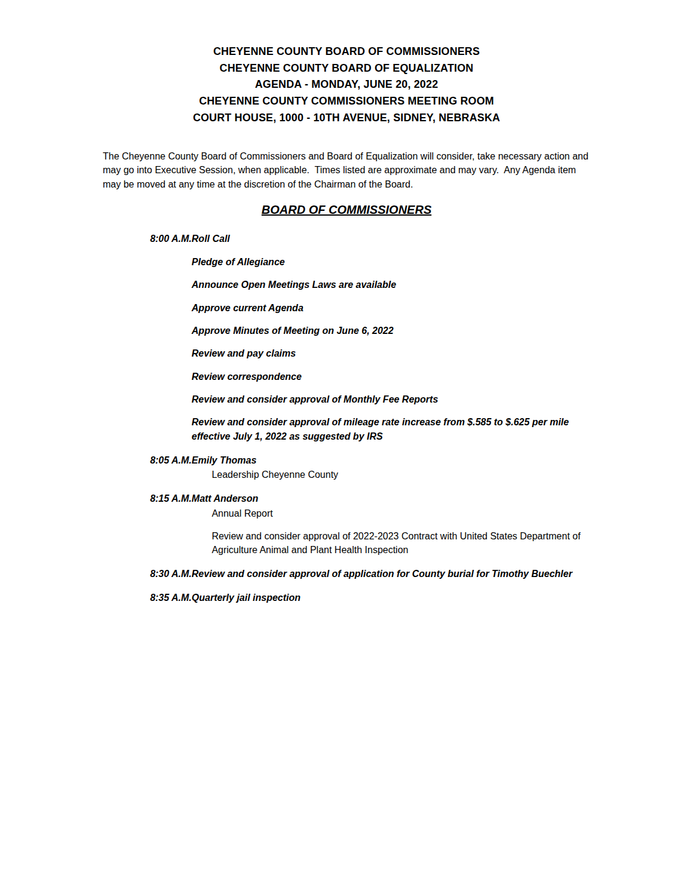CHEYENNE COUNTY BOARD OF COMMISSIONERS
CHEYENNE COUNTY BOARD OF EQUALIZATION
AGENDA - MONDAY, JUNE 20, 2022
CHEYENNE COUNTY COMMISSIONERS MEETING ROOM
COURT HOUSE, 1000 - 10TH AVENUE, SIDNEY, NEBRASKA
The Cheyenne County Board of Commissioners and Board of Equalization will consider, take necessary action and may go into Executive Session, when applicable. Times listed are approximate and may vary. Any Agenda item may be moved at any time at the discretion of the Chairman of the Board.
BOARD OF COMMISSIONERS
| 8:00 A.M. | Roll Call Pledge of Allegiance Announce Open Meetings Laws are available Approve current Agenda Approve Minutes of Meeting on June 6, 2022 Review and pay claims Review correspondence Review and consider approval of Monthly Fee Reports Review and consider approval of mileage rate increase from $.585 to $.625 per mile effective July 1, 2022 as suggested by IRS |
| 8:05 A.M. | Emily Thomas Leadership Cheyenne County |
| 8:15 A.M. | Matt Anderson Annual Report Review and consider approval of 2022-2023 Contract with United States Department of Agriculture Animal and Plant Health Inspection |
| 8:30 A.M. | Review and consider approval of application for County burial for Timothy Buechler |
| 8:35 A.M. | Quarterly jail inspection |